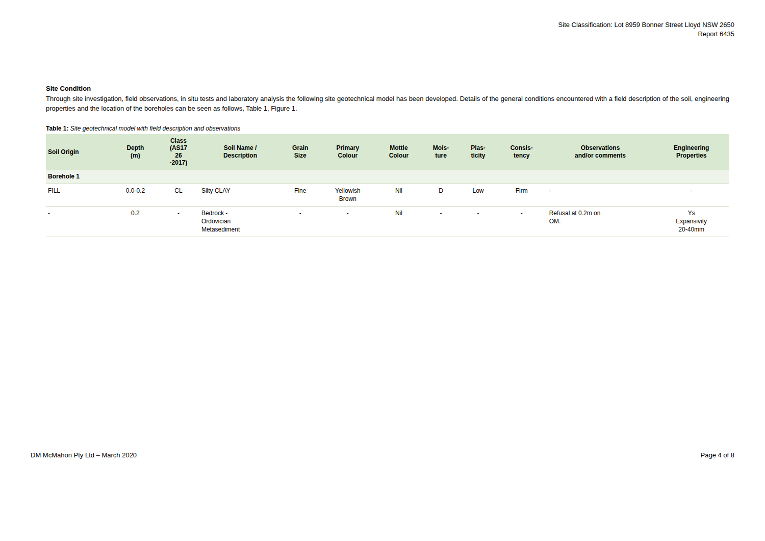Site Classification: Lot 8959 Bonner Street Lloyd NSW 2650
Report 6435
Site Condition
Through site investigation, field observations, in situ tests and laboratory analysis the following site geotechnical model has been developed. Details of the general conditions encountered with a field description of the soil, engineering properties and the location of the boreholes can be seen as follows, Table 1, Figure 1.
Table 1: Site geotechnical model with field description and observations
| Soil Origin | Depth (m) | Class (AS17 26 -2017) | Soil Name / Description | Grain Size | Primary Colour | Mottle Colour | Mois- ture | Plas- ticity | Consis- tency | Observations and/or comments | Engineering Properties |
| --- | --- | --- | --- | --- | --- | --- | --- | --- | --- | --- | --- |
| Borehole 1 |
| FILL | 0.0-0.2 | CL | Silty CLAY | Fine | Yellowish Brown | Nil | D | Low | Firm | - | - |
| - | 0.2 | - | Bedrock - Ordovician Metasediment | - | - | Nil | - | - | - | Refusal at 0.2m on OM. | Ys Expansivity 20-40mm |
DM McMahon Pty Ltd – March 2020 Page 4 of 8